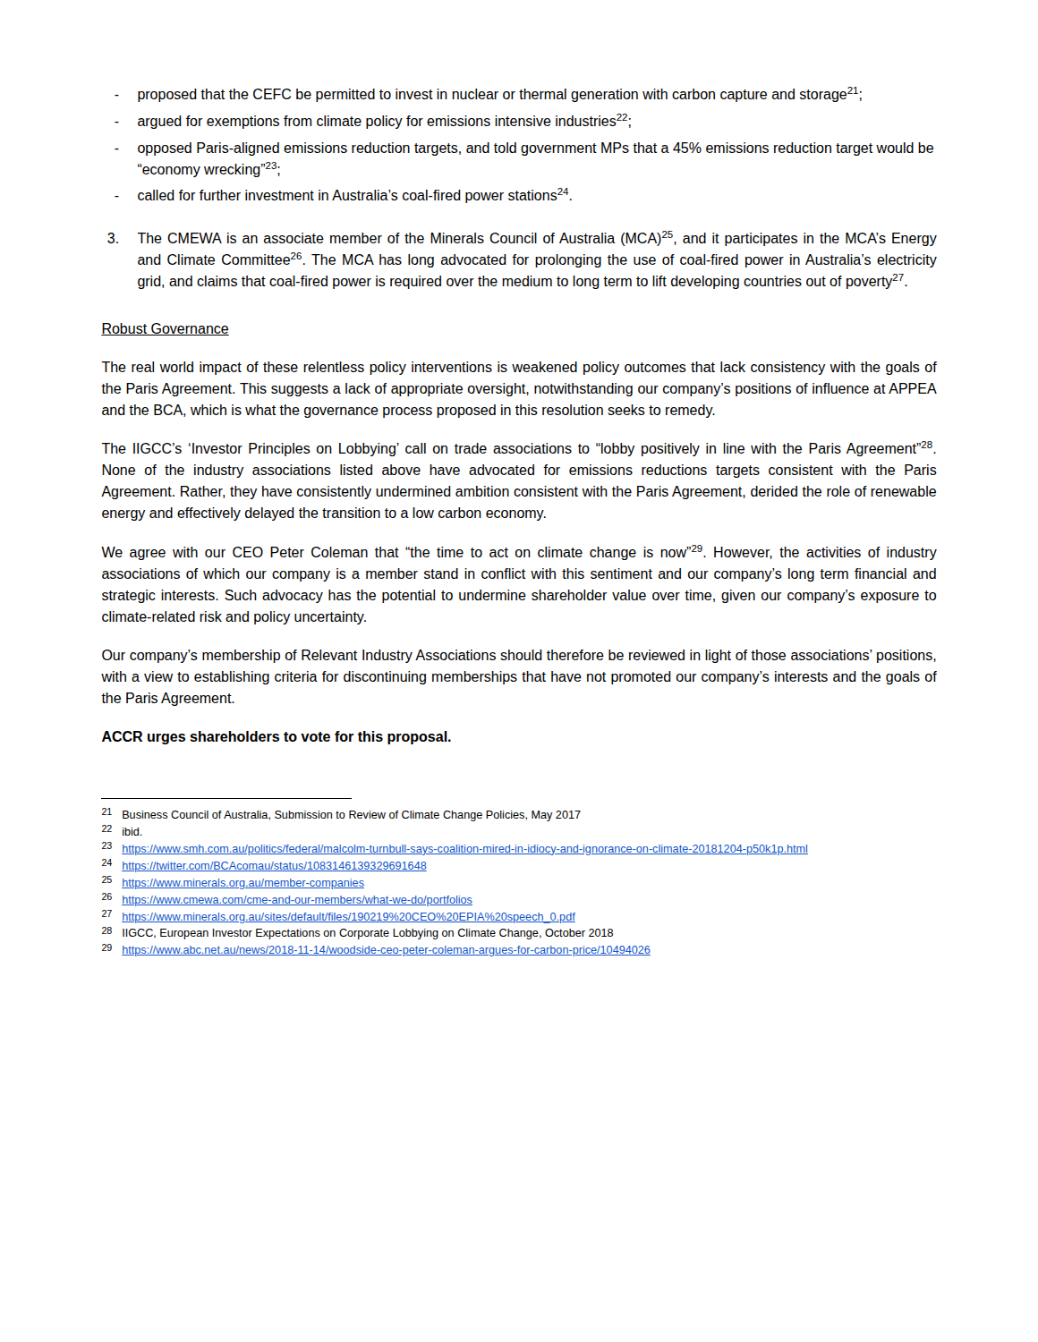proposed that the CEFC be permitted to invest in nuclear or thermal generation with carbon capture and storage21;
argued for exemptions from climate policy for emissions intensive industries22;
opposed Paris-aligned emissions reduction targets, and told government MPs that a 45% emissions reduction target would be “economy wrecking”23;
called for further investment in Australia’s coal-fired power stations24.
The CMEWA is an associate member of the Minerals Council of Australia (MCA)25, and it participates in the MCA’s Energy and Climate Committee26. The MCA has long advocated for prolonging the use of coal-fired power in Australia’s electricity grid, and claims that coal-fired power is required over the medium to long term to lift developing countries out of poverty27.
Robust Governance
The real world impact of these relentless policy interventions is weakened policy outcomes that lack consistency with the goals of the Paris Agreement. This suggests a lack of appropriate oversight, notwithstanding our company’s positions of influence at APPEA and the BCA, which is what the governance process proposed in this resolution seeks to remedy.
The IIGCC’s ‘Investor Principles on Lobbying’ call on trade associations to “lobby positively in line with the Paris Agreement”28. None of the industry associations listed above have advocated for emissions reductions targets consistent with the Paris Agreement. Rather, they have consistently undermined ambition consistent with the Paris Agreement, derided the role of renewable energy and effectively delayed the transition to a low carbon economy.
We agree with our CEO Peter Coleman that “the time to act on climate change is now”29. However, the activities of industry associations of which our company is a member stand in conflict with this sentiment and our company’s long term financial and strategic interests. Such advocacy has the potential to undermine shareholder value over time, given our company’s exposure to climate-related risk and policy uncertainty.
Our company’s membership of Relevant Industry Associations should therefore be reviewed in light of those associations’ positions, with a view to establishing criteria for discontinuing memberships that have not promoted our company’s interests and the goals of the Paris Agreement.
ACCR urges shareholders to vote for this proposal.
Business Council of Australia, Submission to Review of Climate Change Policies, May 2017
ibid.
https://www.smh.com.au/politics/federal/malcolm-turnbull-says-coalition-mired-in-idiocy-and-ignorance-on-climate-20181204-p50k1p.html
https://twitter.com/BCAcomau/status/1083146139329691648
https://www.minerals.org.au/member-companies
https://www.cmewa.com/cme-and-our-members/what-we-do/portfolios
https://www.minerals.org.au/sites/default/files/190219%20CEO%20EPIA%20speech_0.pdf
IIGCC, European Investor Expectations on Corporate Lobbying on Climate Change, October 2018
https://www.abc.net.au/news/2018-11-14/woodside-ceo-peter-coleman-argues-for-carbon-price/10494026